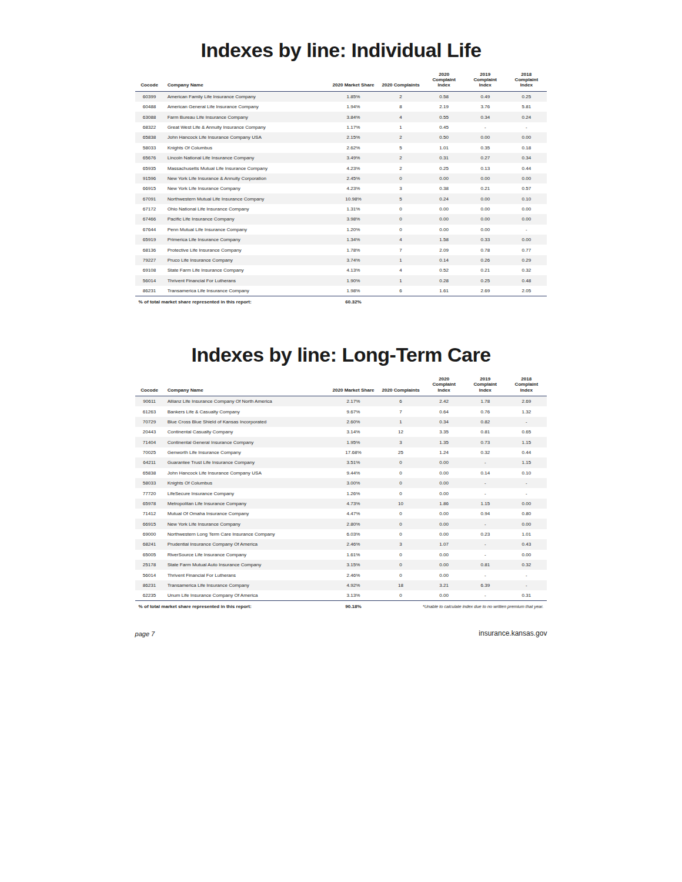Indexes by line: Individual Life
| Cocode | Company Name | 2020 Market Share | 2020 Complaints | 2020 Complaint Index | 2019 Complaint Index | 2018 Complaint Index |
| --- | --- | --- | --- | --- | --- | --- |
| 60399 | American Family Life Insurance Company | 1.85% | 2 | 0.58 | 0.49 | 0.25 |
| 60488 | American General Life Insurance Company | 1.94% | 8 | 2.19 | 3.76 | 5.81 |
| 63088 | Farm Bureau Life Insurance Company | 3.84% | 4 | 0.55 | 0.34 | 0.24 |
| 68322 | Great West Life & Annuity Insurance Company | 1.17% | 1 | 0.45 | - | - |
| 65838 | John Hancock Life Insurance Company USA | 2.15% | 2 | 0.50 | 0.00 | 0.00 |
| 58033 | Knights Of Columbus | 2.62% | 5 | 1.01 | 0.35 | 0.18 |
| 65676 | Lincoln National Life Insurance Company | 3.49% | 2 | 0.31 | 0.27 | 0.34 |
| 65935 | Massachusetts Mutual Life Insurance Company | 4.23% | 2 | 0.25 | 0.13 | 0.44 |
| 91596 | New York Life Insurance & Annuity Corporation | 2.45% | 0 | 0.00 | 0.00 | 0.00 |
| 66915 | New York Life Insurance Company | 4.23% | 3 | 0.38 | 0.21 | 0.57 |
| 67091 | Northwestern Mutual Life Insurance Company | 10.98% | 5 | 0.24 | 0.00 | 0.10 |
| 67172 | Ohio National Life Insurance Company | 1.31% | 0 | 0.00 | 0.00 | 0.00 |
| 67466 | Pacific Life Insurance Company | 3.98% | 0 | 0.00 | 0.00 | 0.00 |
| 67644 | Penn Mutual Life Insurance Company | 1.20% | 0 | 0.00 | 0.00 | - |
| 65919 | Primerica Life Insurance Company | 1.34% | 4 | 1.58 | 0.33 | 0.00 |
| 68136 | Protective Life Insurance Company | 1.78% | 7 | 2.09 | 0.78 | 0.77 |
| 79227 | Pruco Life Insurance Company | 3.74% | 1 | 0.14 | 0.26 | 0.29 |
| 69108 | State Farm Life Insurance Company | 4.13% | 4 | 0.52 | 0.21 | 0.32 |
| 56014 | Thrivent Financial For Lutherans | 1.90% | 1 | 0.28 | 0.25 | 0.48 |
| 86231 | Transamerica Life Insurance Company | 1.98% | 6 | 1.61 | 2.69 | 2.05 |
| % of total market share represented in this report: | 60.32% | |
Indexes by line: Long-Term Care
| Cocode | Company Name | 2020 Market Share | 2020 Complaints | 2020 Complaint Index | 2019 Complaint Index | 2018 Complaint Index |
| --- | --- | --- | --- | --- | --- | --- |
| 90611 | Allianz Life Insurance Company Of North America | 2.17% | 6 | 2.42 | 1.78 | 2.69 |
| 61263 | Bankers Life & Casualty Company | 9.67% | 7 | 0.64 | 0.76 | 1.32 |
| 70729 | Blue Cross Blue Shield of Kansas Incorporated | 2.60% | 1 | 0.34 | 0.82 | - |
| 20443 | Continental Casualty Company | 3.14% | 12 | 3.35 | 0.81 | 0.65 |
| 71404 | Continental General Insurance Company | 1.95% | 3 | 1.35 | 0.73 | 1.15 |
| 70025 | Genworth Life Insurance Company | 17.68% | 25 | 1.24 | 0.32 | 0.44 |
| 64211 | Guarantee Trust Life Insurance Company | 3.51% | 0 | 0.00 | - | 1.15 |
| 65838 | John Hancock Life Insurance Company USA | 9.44% | 0 | 0.00 | 0.14 | 0.10 |
| 58033 | Knights Of Columbus | 3.00% | 0 | 0.00 | - | - |
| 77720 | LifeSecure Insurance Company | 1.26% | 0 | 0.00 | - | - |
| 65978 | Metropolitan Life Insurance Company | 4.73% | 10 | 1.86 | 1.15 | 0.00 |
| 71412 | Mutual Of Omaha Insurance Company | 4.47% | 0 | 0.00 | 0.94 | 0.80 |
| 66915 | New York Life Insurance Company | 2.80% | 0 | 0.00 | - | 0.00 |
| 69000 | Northwestern Long Term Care Insurance Company | 6.03% | 0 | 0.00 | 0.23 | 1.01 |
| 68241 | Prudential Insurance Company Of America | 2.46% | 3 | 1.07 | - | 0.43 |
| 65005 | RiverSource Life Insurance Company | 1.61% | 0 | 0.00 | - | 0.00 |
| 25178 | State Farm Mutual Auto Insurance Company | 3.15% | 0 | 0.00 | 0.81 | 0.32 |
| 56014 | Thrivent Financial For Lutherans | 2.46% | 0 | 0.00 | - | - |
| 86231 | Transamerica Life Insurance Company | 4.92% | 18 | 3.21 | 6.39 | - |
| 62235 | Unum Life Insurance Company Of America | 3.13% | 0 | 0.00 | - | 0.31 |
| % of total market share represented in this report: | 90.18% | *Unable to calculate index due to no written premium that year. |
page 7
insurance.kansas.gov